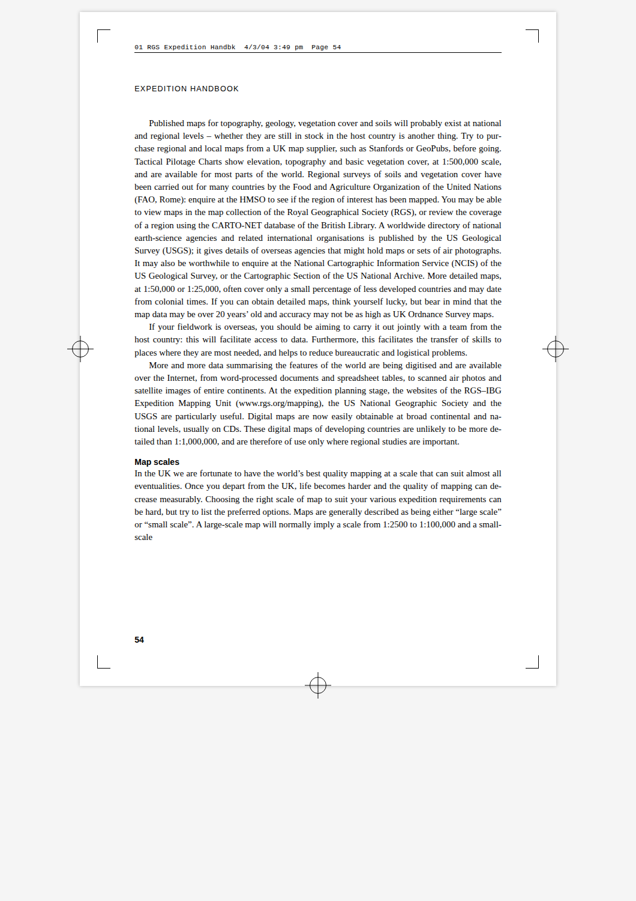01 RGS Expedition Handbk 4/3/04 3:49 pm Page 54
Expedition Handbook
Published maps for topography, geology, vegetation cover and soils will probably exist at national and regional levels – whether they are still in stock in the host country is another thing. Try to purchase regional and local maps from a UK map supplier, such as Stanfords or GeoPubs, before going. Tactical Pilotage Charts show elevation, topography and basic vegetation cover, at 1:500,000 scale, and are available for most parts of the world. Regional surveys of soils and vegetation cover have been carried out for many countries by the Food and Agriculture Organization of the United Nations (FAO, Rome): enquire at the HMSO to see if the region of interest has been mapped. You may be able to view maps in the map collection of the Royal Geographical Society (RGS), or review the coverage of a region using the CARTO-NET database of the British Library. A worldwide directory of national earth-science agencies and related international organisations is published by the US Geological Survey (USGS); it gives details of overseas agencies that might hold maps or sets of air photographs. It may also be worthwhile to enquire at the National Cartographic Information Service (NCIS) of the US Geological Survey, or the Cartographic Section of the US National Archive. More detailed maps, at 1:50,000 or 1:25,000, often cover only a small percentage of less developed countries and may date from colonial times. If you can obtain detailed maps, think yourself lucky, but bear in mind that the map data may be over 20 years’ old and accuracy may not be as high as UK Ordnance Survey maps.
If your fieldwork is overseas, you should be aiming to carry it out jointly with a team from the host country: this will facilitate access to data. Furthermore, this facilitates the transfer of skills to places where they are most needed, and helps to reduce bureaucratic and logistical problems.
More and more data summarising the features of the world are being digitised and are available over the Internet, from word-processed documents and spreadsheet tables, to scanned air photos and satellite images of entire continents. At the expedition planning stage, the websites of the RGS–IBG Expedition Mapping Unit (www.rgs.org/mapping), the US National Geographic Society and the USGS are particularly useful. Digital maps are now easily obtainable at broad continental and national levels, usually on CDs. These digital maps of developing countries are unlikely to be more detailed than 1:1,000,000, and are therefore of use only where regional studies are important.
Map scales
In the UK we are fortunate to have the world’s best quality mapping at a scale that can suit almost all eventualities. Once you depart from the UK, life becomes harder and the quality of mapping can decrease measurably. Choosing the right scale of map to suit your various expedition requirements can be hard, but try to list the preferred options. Maps are generally described as being either “large scale” or “small scale”. A large-scale map will normally imply a scale from 1:2500 to 1:100,000 and a small-scale
54